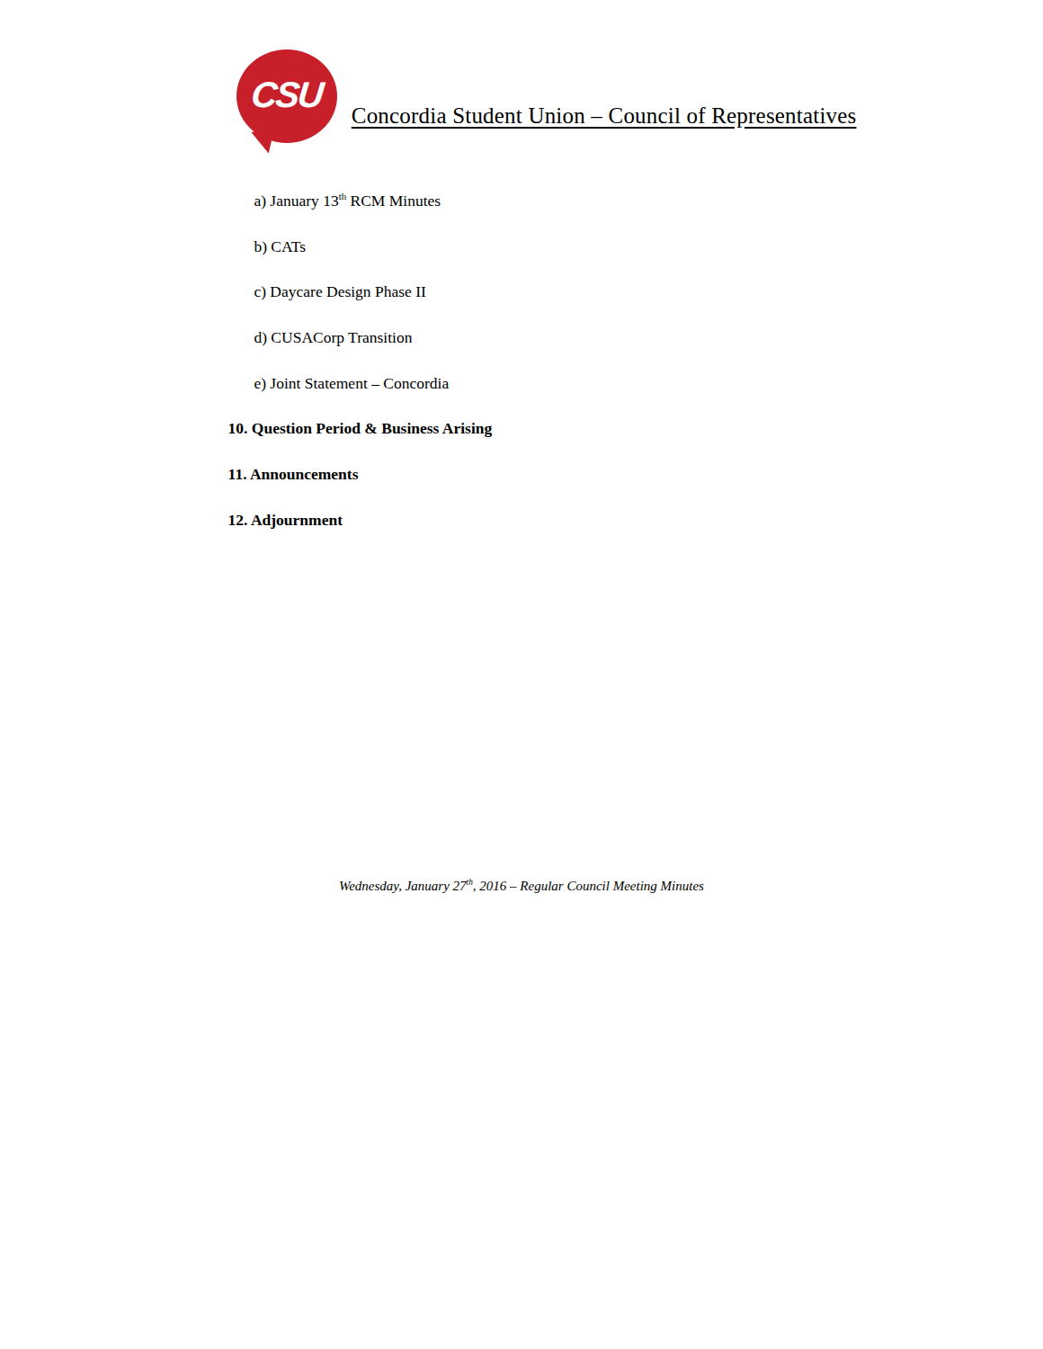CSU
Concordia Student Union – Council of Representatives
a) January 13th RCM Minutes
b) CATs
c) Daycare Design Phase II
d) CUSACorp Transition
e) Joint Statement – Concordia
10. Question Period & Business Arising
11. Announcements
12. Adjournment
Wednesday, January 27th, 2016 – Regular Council Meeting Minutes